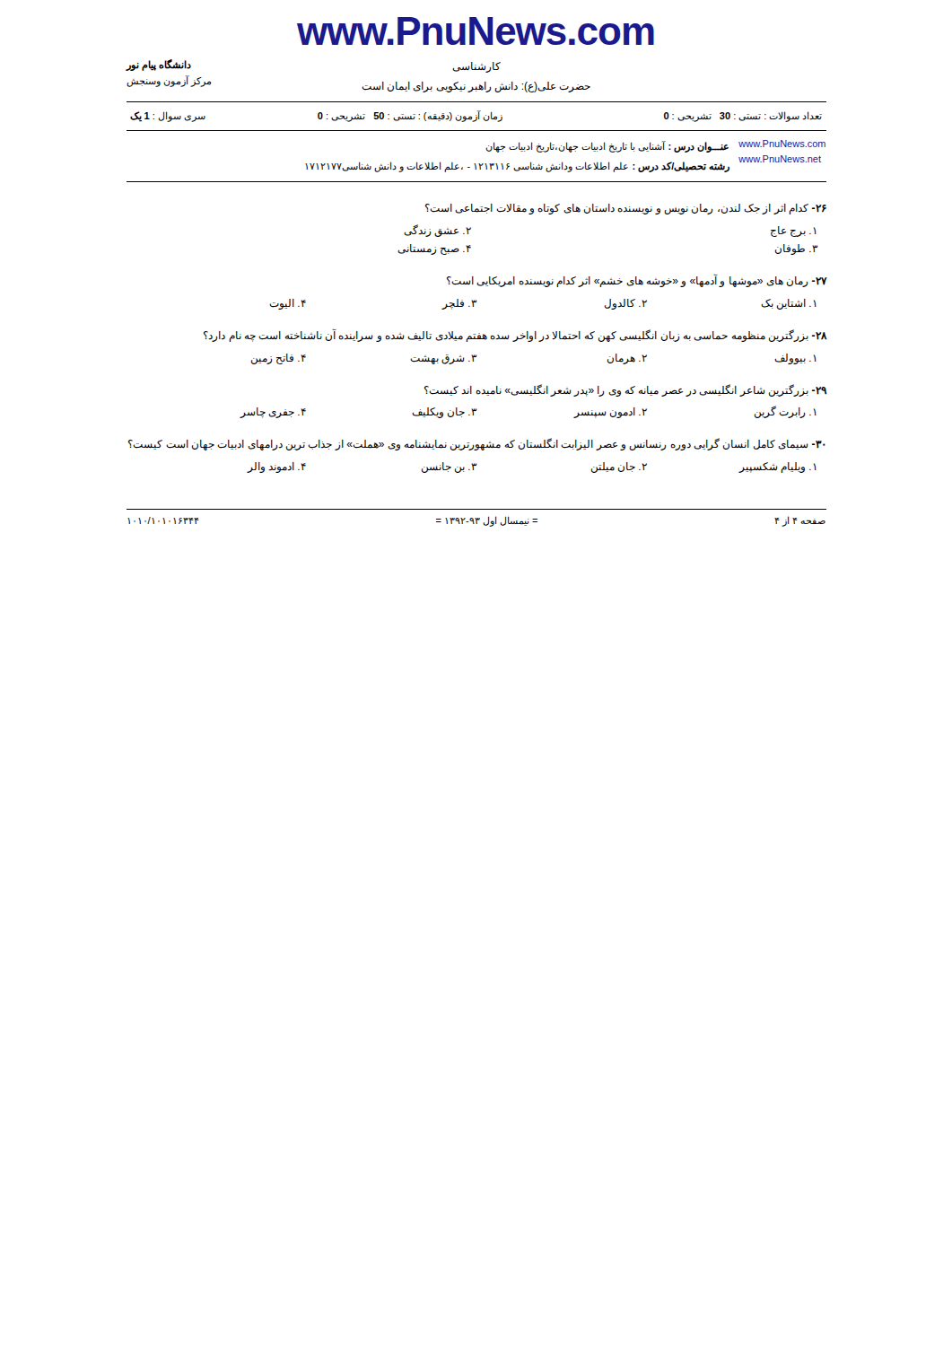www. PnuNews. com
کارشناسی
حضرت علی(ع): دانش راهبر نیکویی برای ایمان است
دانشگاه پیام نور
مرکز آزمون وسنجش
| تعداد سوالات : تستی : 30 تشریحی : 0 | زمان آزمون (دقیقه) : تستی : 50 تشریحی : 0 | سری سوال : 1 یک |
www.PnuNews.com
www.PnuNews.net
عنـــوان درس : آشنایی با تاریخ ادبیات جهان،تاریخ ادبیات جهان
رشته تحصیلی/کد درس : علم اطلاعات ودانش شناسی ۱۲۱۳۱۱۶ - ،علم اطلاعات و دانش شناسی۱۷۱۲۱۷۷
۲۶- کدام اثر از جک لندن، رمان نویس و نویسنده داستان های کوتاه و مقالات اجتماعی است؟
۱. برج عاج
۲. عشق زندگی
۳. طوفان
۴. صبح زمستانی
۲۷- رمان های «موشها و آدمها» و «خوشه های خشم» اثر کدام نویسنده امریکایی است؟
۱. اشتاین بک
۲. کالدول
۳. فلچر
۴. الیوت
۲۸- بزرگترین منظومه حماسی به زبان انگلیسی کهن که احتمالا در اواخر سده هفتم میلادی تالیف شده و سراینده آن ناشناخته است چه نام دارد؟
۱. بیوولف
۲. هرمان
۳. شرق بهشت
۴. فاتح زمین
۲۹- بزرگترین شاعر انگلیسی در عصر میانه که وی را «پدر شعر انگلیسی» نامیده اند کیست؟
۱. رابرت گرین
۲. ادمون سپنسر
۳. جان ویکلیف
۴. جفری چاسر
۳۰- سیمای کامل انسان گرایی دوره رنسانس و عصر الیزابت انگلستان که مشهورترین نمایشنامه وی «هملت» از جذاب ترین درامهای ادبیات جهان است کیست؟
۱. ویلیام شکسپیر
۲. جان میلتن
۳. بن جانسن
۴. ادموند والر
صفحه ۴ از ۴
= نیمسال اول ۹۳-۱۳۹۲ =
۱۰۱۰/۱۰۱۰۱۶۳۴۴